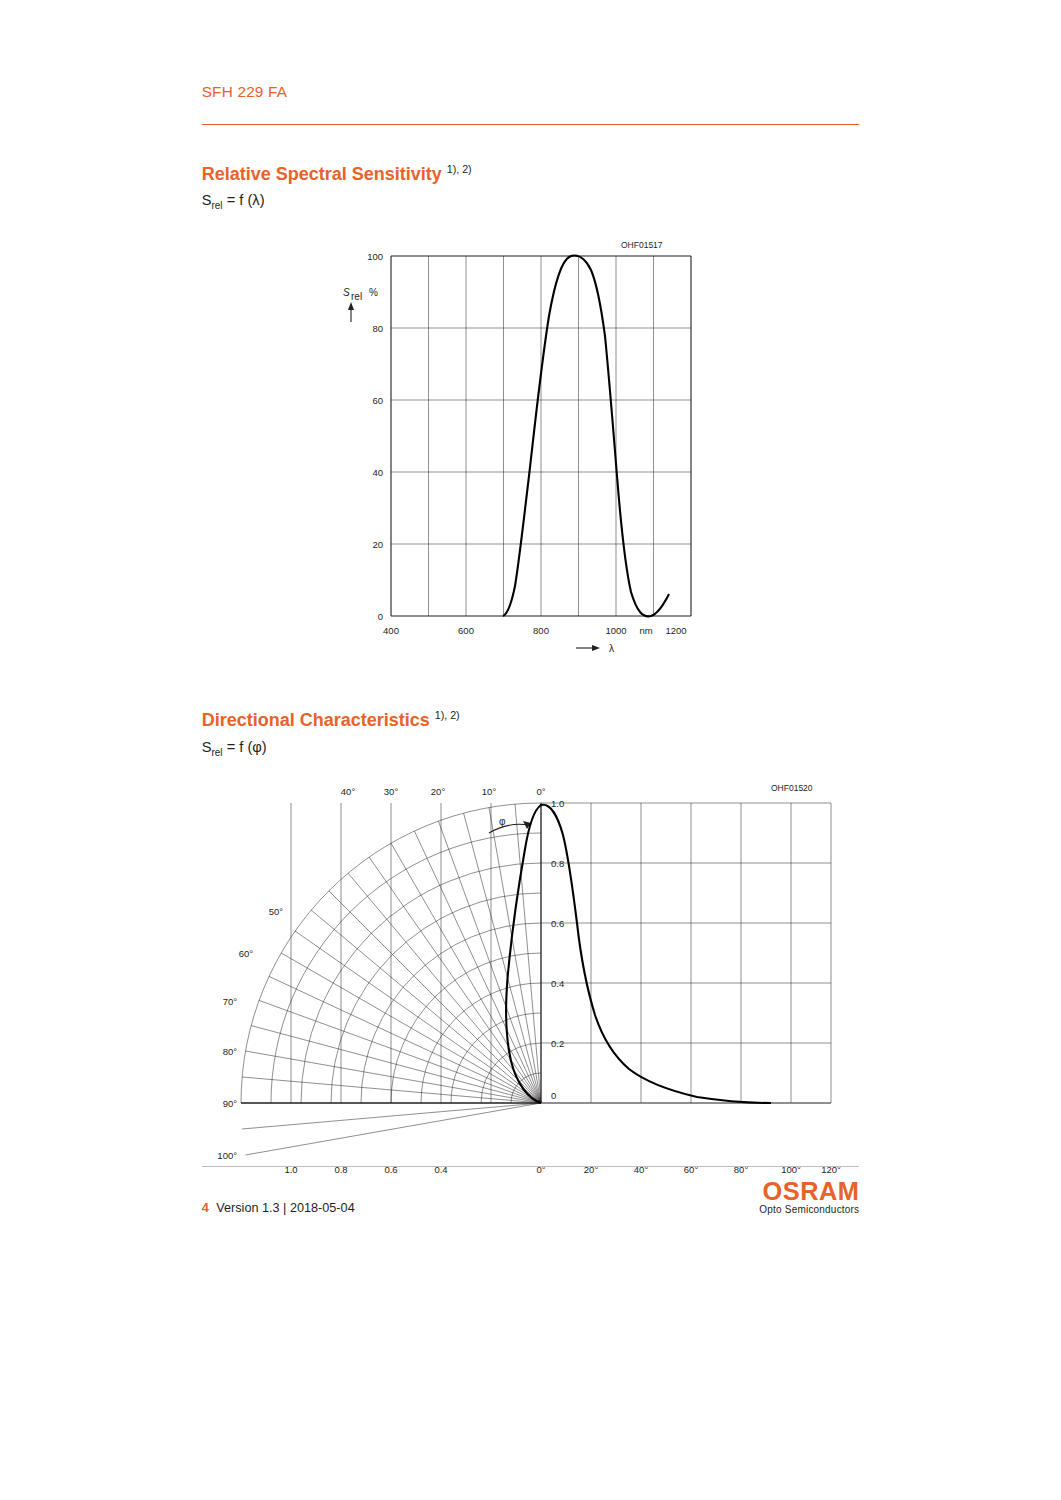SFH 229 FA
Relative Spectral Sensitivity 1), 2)
Srel = f (λ)
OHF01517 100 80 60 40 20 0 S rel % 400 600 800 1000 nm 1200 λ
Directional Characteristics 1), 2)
Srel = f (φ)
OHF01520 φ 0° 10° 20° 30° 40° 50° 60° 70° 80° 90° 100° 1.0 0.8 0.6 0.4 0.2 0 1.0 0.8 0.6 0.4 0° 20° 40° 60° 80° 100° 120°
4 Version 1.3 | 2018-05-04
OSRAM
Opto Semiconductors